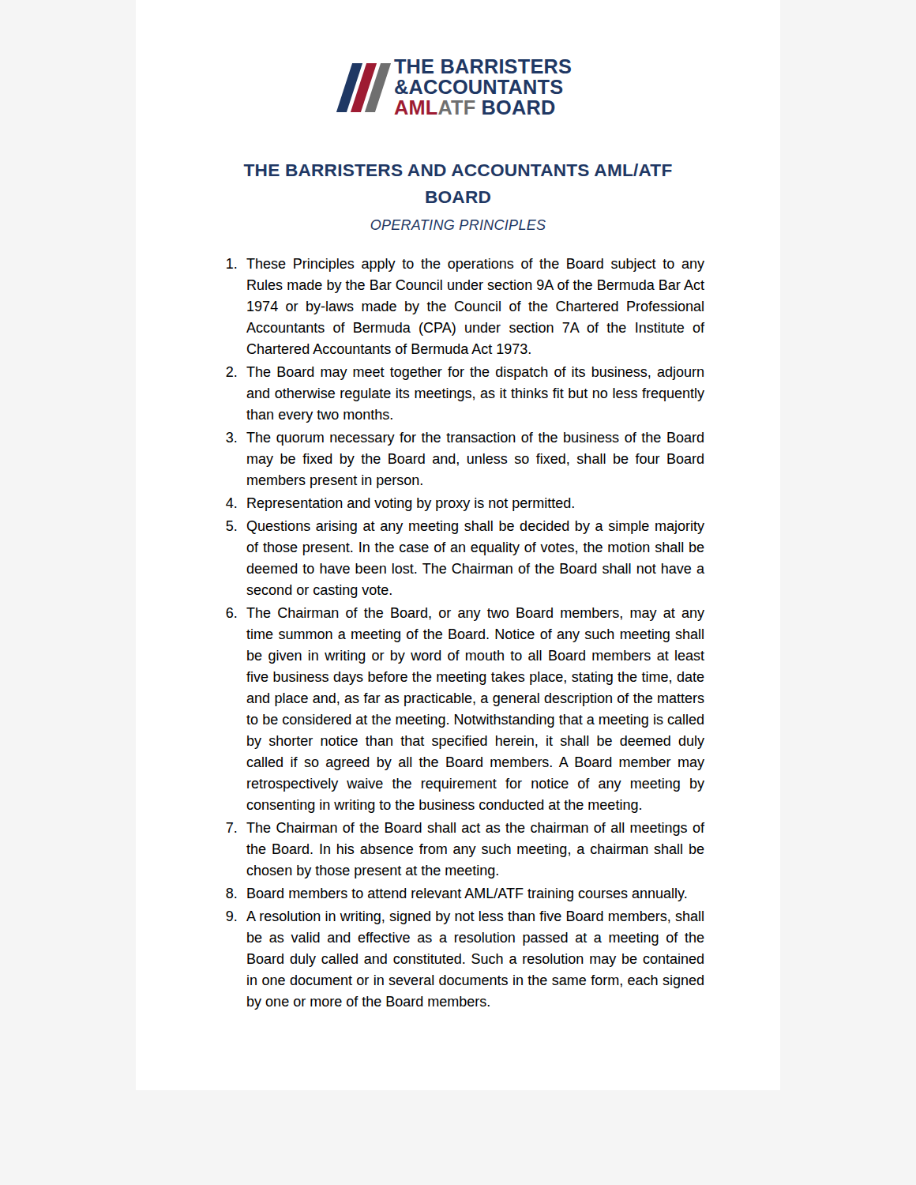THE BARRISTERS
&ACCOUNTANTS
AML ATF BOARD
THE BARRISTERS AND ACCOUNTANTS AML/ATF BOARD
OPERATING PRINCIPLES
These Principles apply to the operations of the Board subject to any Rules made by the Bar Council under section 9A of the Bermuda Bar Act 1974 or by-laws made by the Council of the Chartered Professional Accountants of Bermuda (CPA) under section 7A of the Institute of Chartered Accountants of Bermuda Act 1973.
The Board may meet together for the dispatch of its business, adjourn and otherwise regulate its meetings, as it thinks fit but no less frequently than every two months.
The quorum necessary for the transaction of the business of the Board may be fixed by the Board and, unless so fixed, shall be four Board members present in person.
Representation and voting by proxy is not permitted.
Questions arising at any meeting shall be decided by a simple majority of those present. In the case of an equality of votes, the motion shall be deemed to have been lost. The Chairman of the Board shall not have a second or casting vote.
The Chairman of the Board, or any two Board members, may at any time summon a meeting of the Board. Notice of any such meeting shall be given in writing or by word of mouth to all Board members at least five business days before the meeting takes place, stating the time, date and place and, as far as practicable, a general description of the matters to be considered at the meeting. Notwithstanding that a meeting is called by shorter notice than that specified herein, it shall be deemed duly called if so agreed by all the Board members. A Board member may retrospectively waive the requirement for notice of any meeting by consenting in writing to the business conducted at the meeting.
The Chairman of the Board shall act as the chairman of all meetings of the Board. In his absence from any such meeting, a chairman shall be chosen by those present at the meeting.
Board members to attend relevant AML/ATF training courses annually.
A resolution in writing, signed by not less than five Board members, shall be as valid and effective as a resolution passed at a meeting of the Board duly called and constituted. Such a resolution may be contained in one document or in several documents in the same form, each signed by one or more of the Board members.